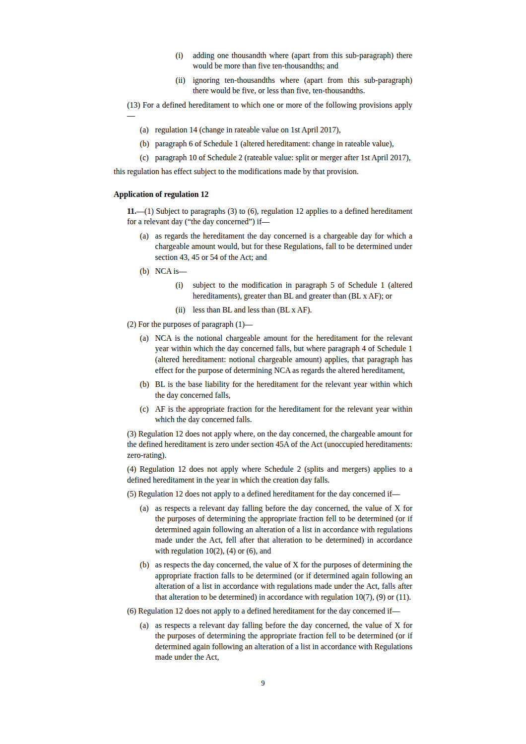(i) adding one thousandth where (apart from this sub-paragraph) there would be more than five ten-thousandths; and
(ii) ignoring ten-thousandths where (apart from this sub-paragraph) there would be five, or less than five, ten-thousandths.
(13) For a defined hereditament to which one or more of the following provisions apply—
(a) regulation 14 (change in rateable value on 1st April 2017),
(b) paragraph 6 of Schedule 1 (altered hereditament: change in rateable value),
(c) paragraph 10 of Schedule 2 (rateable value: split or merger after 1st April 2017),
this regulation has effect subject to the modifications made by that provision.
Application of regulation 12
11.—(1) Subject to paragraphs (3) to (6), regulation 12 applies to a defined hereditament for a relevant day (“the day concerned”) if—
(a) as regards the hereditament the day concerned is a chargeable day for which a chargeable amount would, but for these Regulations, fall to be determined under section 43, 45 or 54 of the Act; and
(b) NCA is—
(i) subject to the modification in paragraph 5 of Schedule 1 (altered hereditaments), greater than BL and greater than (BL x AF); or
(ii) less than BL and less than (BL x AF).
(2) For the purposes of paragraph (1)—
(a) NCA is the notional chargeable amount for the hereditament for the relevant year within which the day concerned falls, but where paragraph 4 of Schedule 1 (altered hereditament: notional chargeable amount) applies, that paragraph has effect for the purpose of determining NCA as regards the altered hereditament,
(b) BL is the base liability for the hereditament for the relevant year within which the day concerned falls,
(c) AF is the appropriate fraction for the hereditament for the relevant year within which the day concerned falls.
(3) Regulation 12 does not apply where, on the day concerned, the chargeable amount for the defined hereditament is zero under section 45A of the Act (unoccupied hereditaments: zero-rating).
(4) Regulation 12 does not apply where Schedule 2 (splits and mergers) applies to a defined hereditament in the year in which the creation day falls.
(5) Regulation 12 does not apply to a defined hereditament for the day concerned if—
(a) as respects a relevant day falling before the day concerned, the value of X for the purposes of determining the appropriate fraction fell to be determined (or if determined again following an alteration of a list in accordance with regulations made under the Act, fell after that alteration to be determined) in accordance with regulation 10(2), (4) or (6), and
(b) as respects the day concerned, the value of X for the purposes of determining the appropriate fraction falls to be determined (or if determined again following an alteration of a list in accordance with regulations made under the Act, falls after that alteration to be determined) in accordance with regulation 10(7), (9) or (11).
(6) Regulation 12 does not apply to a defined hereditament for the day concerned if—
(a) as respects a relevant day falling before the day concerned, the value of X for the purposes of determining the appropriate fraction fell to be determined (or if determined again following an alteration of a list in accordance with Regulations made under the Act,
9